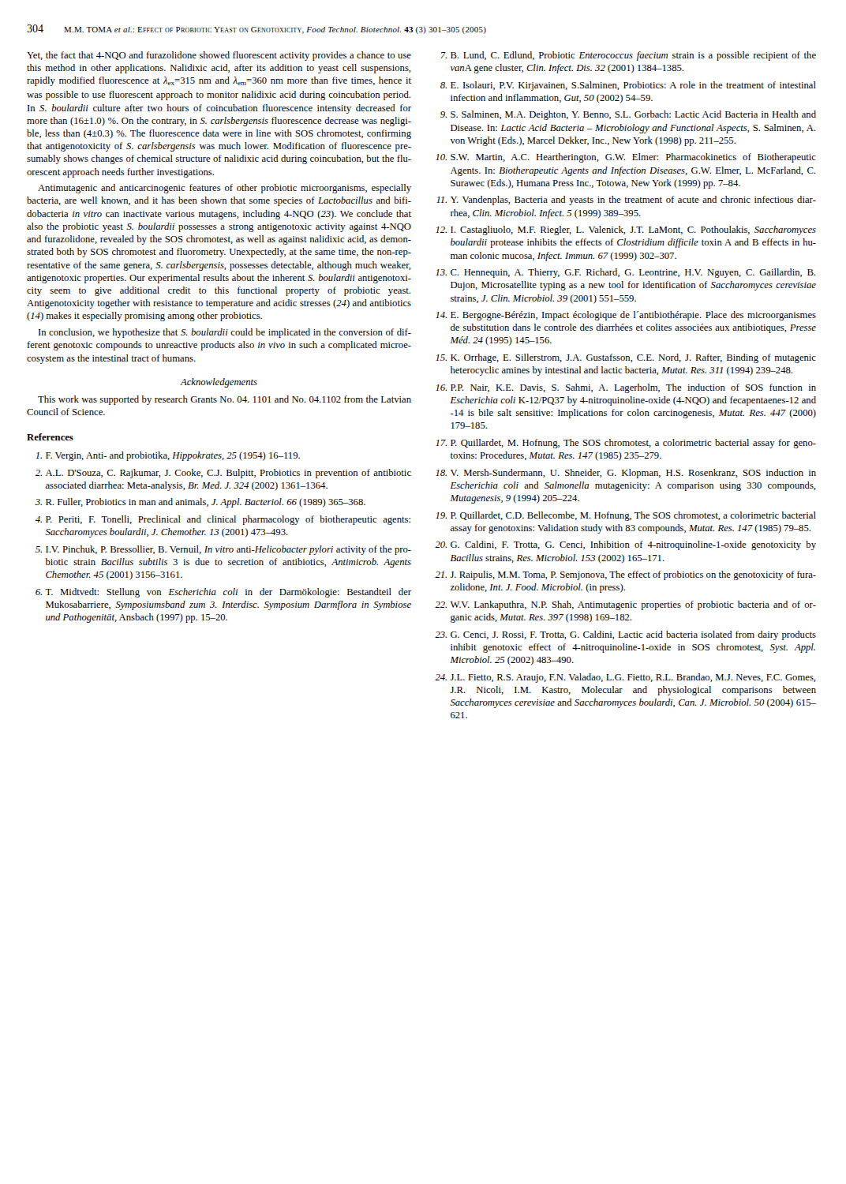304 M.M. TOMA et al.: Effect of Probiotic Yeast on Genotoxicity, Food Technol. Biotechnol. 43 (3) 301–305 (2005)
Yet, the fact that 4-NQO and furazolidone showed fluorescent activity provides a chance to use this method in other applications. Nalidixic acid, after its addition to yeast cell suspensions, rapidly modified fluorescence at λex=315 nm and λem=360 nm more than five times, hence it was possible to use fluorescent approach to monitor nalidixic acid during coincubation period. In S. boulardii culture after two hours of coincubation fluorescence intensity decreased for more than (16±1.0) %. On the contrary, in S. carlsbergensis fluorescence decrease was negligible, less than (4±0.3) %. The fluorescence data were in line with SOS chromotest, confirming that antigenotoxicity of S. carlsbergensis was much lower. Modification of fluorescence presumably shows changes of chemical structure of nalidixic acid during coincubation, but the fluorescent approach needs further investigations.
Antimutagenic and anticarcinogenic features of other probiotic microorganisms, especially bacteria, are well known, and it has been shown that some species of Lactobacillus and bifidobacteria in vitro can inactivate various mutagens, including 4-NQO (23). We conclude that also the probiotic yeast S. boulardii possesses a strong antigenotoxic activity against 4-NQO and furazolidone, revealed by the SOS chromotest, as well as against nalidixic acid, as demonstrated both by SOS chromotest and fluorometry. Unexpectedly, at the same time, the non-representative of the same genera, S. carlsbergensis, possesses detectable, although much weaker, antigenotoxic properties. Our experimental results about the inherent S. boulardii antigenotoxicity seem to give additional credit to this functional property of probiotic yeast. Antigenotoxicity together with resistance to temperature and acidic stresses (24) and antibiotics (14) makes it especially promising among other probiotics.
In conclusion, we hypothesize that S. boulardii could be implicated in the conversion of different genotoxic compounds to unreactive products also in vivo in such a complicated microecosystem as the intestinal tract of humans.
Acknowledgements
This work was supported by research Grants No. 04. 1101 and No. 04.1102 from the Latvian Council of Science.
References
F. Vergin, Anti- and probiotika, Hippokrates, 25 (1954) 16–119.
A.L. D'Souza, C. Rajkumar, J. Cooke, C.J. Bulpitt, Probiotics in prevention of antibiotic associated diarrhea: Meta-analysis, Br. Med. J. 324 (2002) 1361–1364.
R. Fuller, Probiotics in man and animals, J. Appl. Bacteriol. 66 (1989) 365–368.
P. Periti, F. Tonelli, Preclinical and clinical pharmacology of biotherapeutic agents: Saccharomyces boulardii, J. Chemother. 13 (2001) 473–493.
I.V. Pinchuk, P. Bressollier, B. Vernuil, In vitro anti-Helicobacter pylori activity of the probiotic strain Bacillus subtilis 3 is due to secretion of antibiotics, Antimicrob. Agents Chemother. 45 (2001) 3156–3161.
T. Midtvedt: Stellung von Escherichia coli in der Darmökologie: Bestandteil der Mukosabarriere, Symposiumsband zum 3. Interdisc. Symposium Darmflora in Symbiose und Pathogenität, Ansbach (1997) pp. 15–20.
B. Lund, C. Edlund, Probiotic Enterococcus faecium strain is a possible recipient of the van A gene cluster, Clin. Infect. Dis. 32 (2001) 1384–1385.
E. Isolauri, P.V. Kirjavainen, S.Salminen, Probiotics: A role in the treatment of intestinal infection and inflammation, Gut, 50 (2002) 54–59.
S. Salminen, M.A. Deighton, Y. Benno, S.L. Gorbach: Lactic Acid Bacteria in Health and Disease. In: Lactic Acid Bacteria – Microbiology and Functional Aspects, S. Salminen, A. von Wright (Eds.), Marcel Dekker, Inc., New York (1998) pp. 211–255.
S.W. Martin, A.C. Heartherington, G.W. Elmer: Pharmacokinetics of Biotherapeutic Agents. In: Biotherapeutic Agents and Infection Diseases, G.W. Elmer, L. McFarland, C. Surawec (Eds.), Humana Press Inc., Totowa, New York (1999) pp. 7–84.
Y. Vandenplas, Bacteria and yeasts in the treatment of acute and chronic infectious diarrhea, Clin. Microbiol. Infect. 5 (1999) 389–395.
I. Castagliuolo, M.F. Riegler, L. Valenick, J.T. LaMont, C. Pothoulakis, Saccharomyces boulardii protease inhibits the effects of Clostridium difficile toxin A and B effects in human colonic mucosa, Infect. Immun. 67 (1999) 302–307.
C. Hennequin, A. Thierry, G.F. Richard, G. Leontrine, H.V. Nguyen, C. Gaillardin, B. Dujon, Microsatellite typing as a new tool for identification of Saccharomyces cerevisiae strains, J. Clin. Microbiol. 39 (2001) 551–559.
E. Bergogne-Bérézin, Impact écologique de l´antibiothérapie. Place des microorganismes de substitution dans le controle des diarrhées et colites associées aux antibiotiques, Presse Méd. 24 (1995) 145–156.
K. Orrhage, E. Sillerstrom, J.A. Gustafsson, C.E. Nord, J. Rafter, Binding of mutagenic heterocyclic amines by intestinal and lactic bacteria, Mutat. Res. 311 (1994) 239–248.
P.P. Nair, K.E. Davis, S. Sahmi, A. Lagerholm, The induction of SOS function in Escherichia coli K-12/PQ37 by 4-nitroquinoline-oxide (4-NQO) and fecapentaenes-12 and -14 is bile salt sensitive: Implications for colon carcinogenesis, Mutat. Res. 447 (2000) 179–185.
P. Quillardet, M. Hofnung, The SOS chromotest, a colorimetric bacterial assay for genotoxins: Procedures, Mutat. Res. 147 (1985) 235–279.
V. Mersh-Sundermann, U. Shneider, G. Klopman, H.S. Rosenkranz, SOS induction in Escherichia coli and Salmonella mutagenicity: A comparison using 330 compounds, Mutagenesis, 9 (1994) 205–224.
P. Quillardet, C.D. Bellecombe, M. Hofnung, The SOS chromotest, a colorimetric bacterial assay for genotoxins: Validation study with 83 compounds, Mutat. Res. 147 (1985) 79–85.
G. Caldini, F. Trotta, G. Cenci, Inhibition of 4-nitroquinoline-1-oxide genotoxicity by Bacillus strains, Res. Microbiol. 153 (2002) 165–171.
J. Raipulis, M.M. Toma, P. Semjonova, The effect of probiotics on the genotoxicity of furazolidone, Int. J. Food. Microbiol. (in press).
W.V. Lankaputhra, N.P. Shah, Antimutagenic properties of probiotic bacteria and of organic acids, Mutat. Res. 397 (1998) 169–182.
G. Cenci, J. Rossi, F. Trotta, G. Caldini, Lactic acid bacteria isolated from dairy products inhibit genotoxic effect of 4-nitroquinoline-1-oxide in SOS chromotest, Syst. Appl. Microbiol. 25 (2002) 483–490.
J.L. Fietto, R.S. Araujo, F.N. Valadao, L.G. Fietto, R.L. Brandao, M.J. Neves, F.C. Gomes, J.R. Nicoli, I.M. Kastro, Molecular and physiological comparisons between Saccharomyces cerevisiae and Saccharomyces boulardi, Can. J. Microbiol. 50 (2004) 615–621.